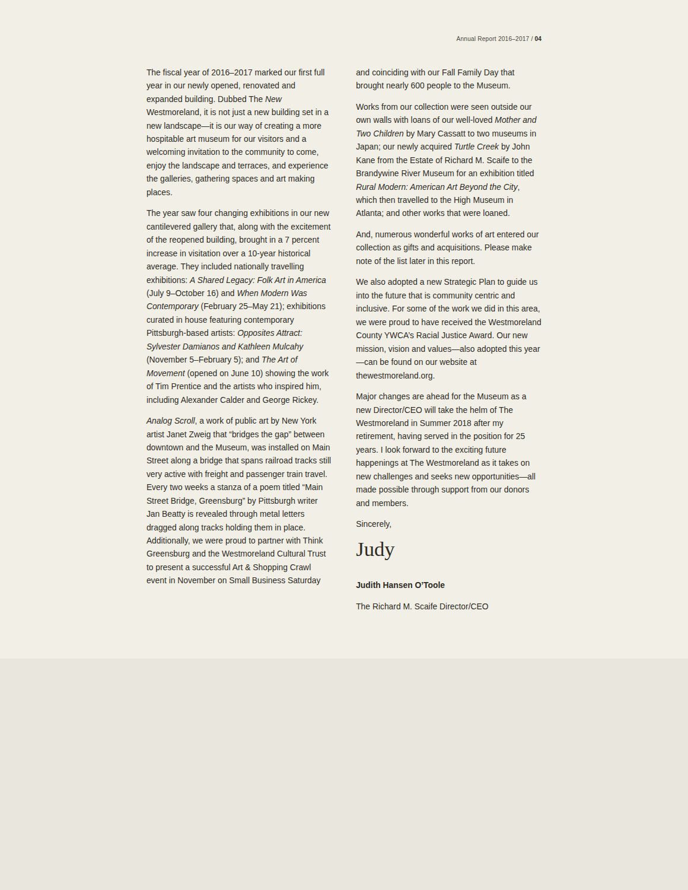Annual Report 2016–2017 / 04
The fiscal year of 2016–2017 marked our first full year in our newly opened, renovated and expanded building. Dubbed The New Westmoreland, it is not just a new building set in a new landscape—it is our way of creating a more hospitable art museum for our visitors and a welcoming invitation to the community to come, enjoy the landscape and terraces, and experience the galleries, gathering spaces and art making places.
The year saw four changing exhibitions in our new cantilevered gallery that, along with the excitement of the reopened building, brought in a 7 percent increase in visitation over a 10-year historical average. They included nationally travelling exhibitions: A Shared Legacy: Folk Art in America (July 9–October 16) and When Modern Was Contemporary (February 25–May 21); exhibitions curated in house featuring contemporary Pittsburgh-based artists: Opposites Attract: Sylvester Damianos and Kathleen Mulcahy (November 5–February 5); and The Art of Movement (opened on June 10) showing the work of Tim Prentice and the artists who inspired him, including Alexander Calder and George Rickey.
Analog Scroll, a work of public art by New York artist Janet Zweig that “bridges the gap” between downtown and the Museum, was installed on Main Street along a bridge that spans railroad tracks still very active with freight and passenger train travel. Every two weeks a stanza of a poem titled “Main Street Bridge, Greensburg” by Pittsburgh writer Jan Beatty is revealed through metal letters dragged along tracks holding them in place. Additionally, we were proud to partner with Think Greensburg and the Westmoreland Cultural Trust to present a successful Art & Shopping Crawl event in November on Small Business Saturday and coinciding with our Fall Family Day that brought nearly 600 people to the Museum.
Works from our collection were seen outside our own walls with loans of our well-loved Mother and Two Children by Mary Cassatt to two museums in Japan; our newly acquired Turtle Creek by John Kane from the Estate of Richard M. Scaife to the Brandywine River Museum for an exhibition titled Rural Modern: American Art Beyond the City, which then travelled to the High Museum in Atlanta; and other works that were loaned.
And, numerous wonderful works of art entered our collection as gifts and acquisitions. Please make note of the list later in this report.
We also adopted a new Strategic Plan to guide us into the future that is community centric and inclusive. For some of the work we did in this area, we were proud to have received the Westmoreland County YWCA’s Racial Justice Award. Our new mission, vision and values—also adopted this year—can be found on our website at thewestmoreland.org.
Major changes are ahead for the Museum as a new Director/CEO will take the helm of The Westmoreland in Summer 2018 after my retirement, having served in the position for 25 years. I look forward to the exciting future happenings at The Westmoreland as it takes on new challenges and seeks new opportunities—all made possible through support from our donors and members.
Sincerely,
Judy
Judith Hansen O’Toole
The Richard M. Scaife Director/CEO